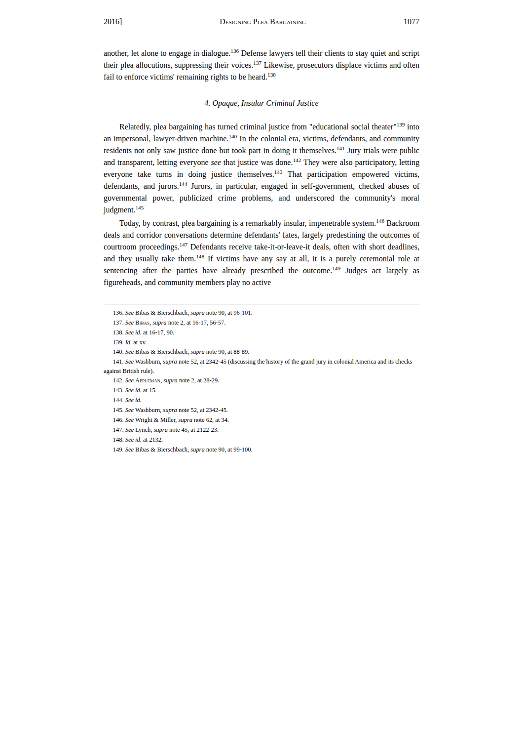2016] Designing Plea Bargaining 1077
another, let alone to engage in dialogue.136 Defense lawyers tell their clients to stay quiet and script their plea allocutions, suppressing their voices.137 Likewise, prosecutors displace victims and often fail to enforce victims' remaining rights to be heard.138
4. Opaque, Insular Criminal Justice
Relatedly, plea bargaining has turned criminal justice from "educational social theater"139 into an impersonal, lawyer-driven machine.140 In the colonial era, victims, defendants, and community residents not only saw justice done but took part in doing it themselves.141 Jury trials were public and transparent, letting everyone see that justice was done.142 They were also participatory, letting everyone take turns in doing justice themselves.143 That participation empowered victims, defendants, and jurors.144 Jurors, in particular, engaged in self-government, checked abuses of governmental power, publicized crime problems, and underscored the community's moral judgment.145
Today, by contrast, plea bargaining is a remarkably insular, impenetrable system.146 Backroom deals and corridor conversations determine defendants' fates, largely predestining the outcomes of courtroom proceedings.147 Defendants receive take-it-or-leave-it deals, often with short deadlines, and they usually take them.148 If victims have any say at all, it is a purely ceremonial role at sentencing after the parties have already prescribed the outcome.149 Judges act largely as figureheads, and community members play no active
136. See Bibas & Bierschbach, supra note 90, at 96-101.
137. See Bibas, supra note 2, at 16-17, 56-57.
138. See id. at 16-17, 90.
139. Id. at xv.
140. See Bibas & Bierschbach, supra note 90, at 88-89.
141. See Washburn, supra note 52, at 2342-45 (discussing the history of the grand jury in colonial America and its checks against British rule).
142. See Appleman, supra note 2, at 28-29.
143. See id. at 15.
144. See id.
145. See Washburn, supra note 52, at 2342-45.
146. See Wright & Miller, supra note 62, at 34.
147. See Lynch, supra note 45, at 2122-23.
148. See id. at 2132.
149. See Bibas & Bierschbach, supra note 90, at 99-100.